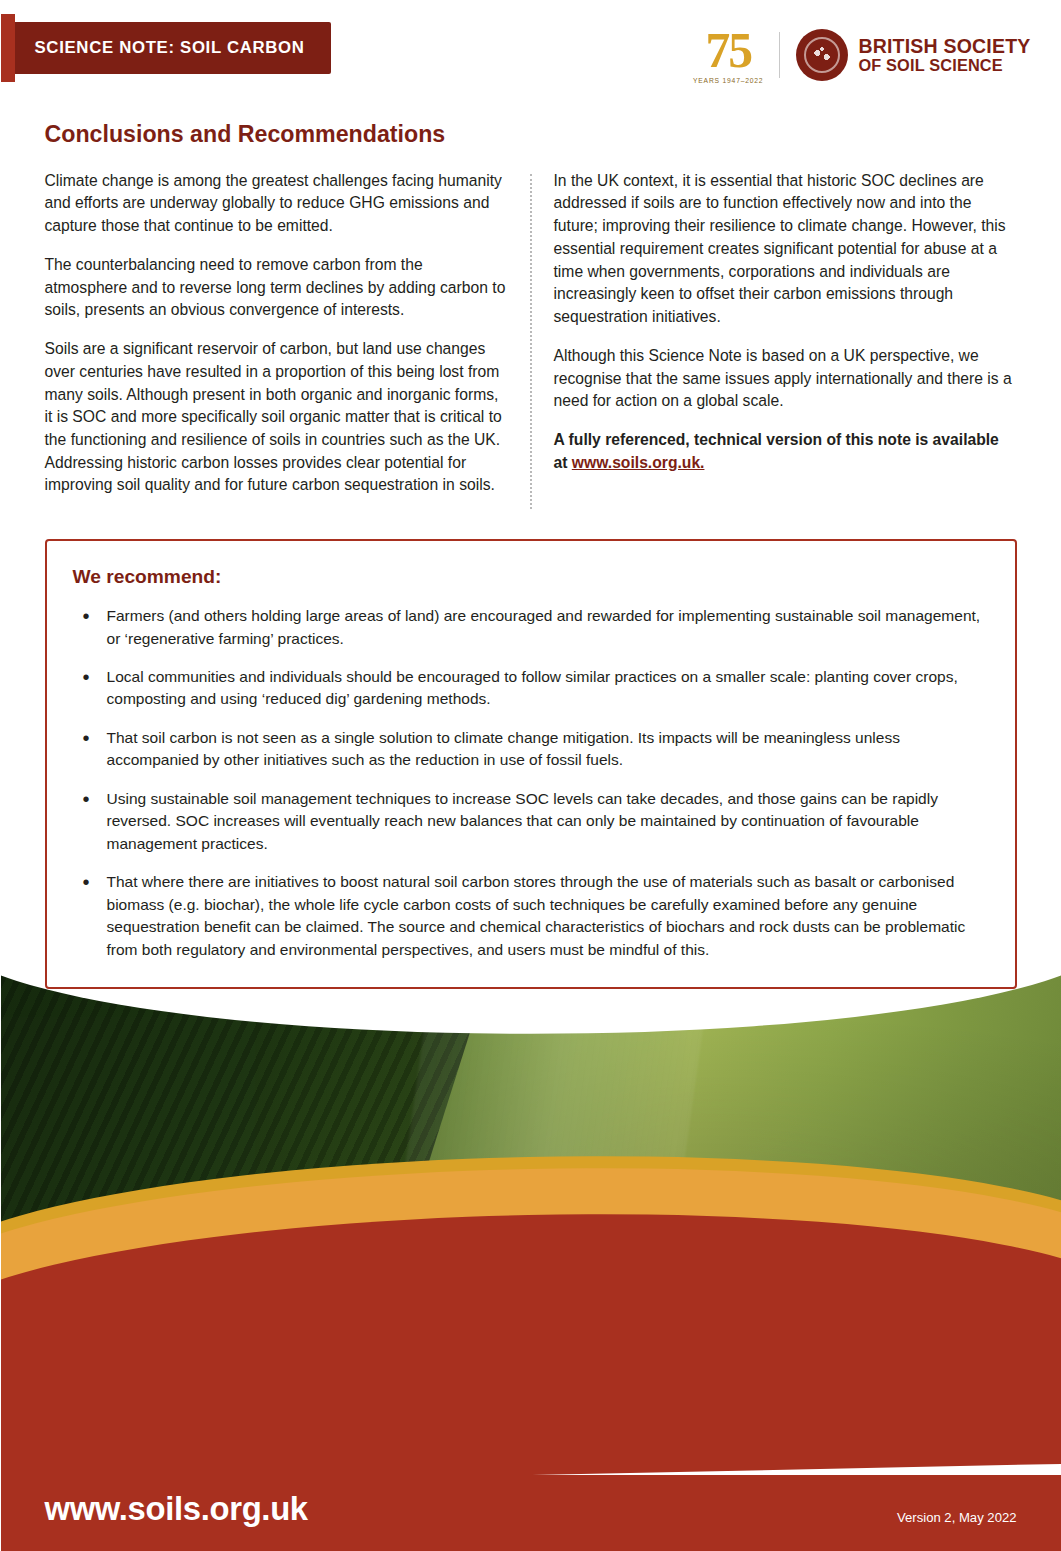SCIENCE NOTE: SOIL CARBON
75
YEARS 1947–2022
BRITISH SOCIETY
OF SOIL SCIENCE
Conclusions and Recommendations
Climate change is among the greatest challenges facing humanity and efforts are underway globally to reduce GHG emissions and capture those that continue to be emitted.
The counterbalancing need to remove carbon from the atmosphere and to reverse long term declines by adding carbon to soils, presents an obvious convergence of interests.
Soils are a significant reservoir of carbon, but land use changes over centuries have resulted in a proportion of this being lost from many soils. Although present in both organic and inorganic forms, it is SOC and more specifically soil organic matter that is critical to the functioning and resilience of soils in countries such as the UK. Addressing historic carbon losses provides clear potential for improving soil quality and for future carbon sequestration in soils.
In the UK context, it is essential that historic SOC declines are addressed if soils are to function effectively now and into the future; improving their resilience to climate change. However, this essential requirement creates significant potential for abuse at a time when governments, corporations and individuals are increasingly keen to offset their carbon emissions through sequestration initiatives.
Although this Science Note is based on a UK perspective, we recognise that the same issues apply internationally and there is a need for action on a global scale.
A fully referenced, technical version of this note is available at www.soils.org.uk.
We recommend:
Farmers (and others holding large areas of land) are encouraged and rewarded for implementing sustainable soil management, or ‘regenerative farming’ practices.
Local communities and individuals should be encouraged to follow similar practices on a smaller scale: planting cover crops, composting and using ‘reduced dig’ gardening methods.
That soil carbon is not seen as a single solution to climate change mitigation. Its impacts will be meaningless unless accompanied by other initiatives such as the reduction in use of fossil fuels.
Using sustainable soil management techniques to increase SOC levels can take decades, and those gains can be rapidly reversed. SOC increases will eventually reach new balances that can only be maintained by continuation of favourable management practices.
That where there are initiatives to boost natural soil carbon stores through the use of materials such as basalt or carbonised biomass (e.g. biochar), the whole life cycle carbon costs of such techniques be carefully examined before any genuine sequestration benefit can be claimed. The source and chemical characteristics of biochars and rock dusts can be problematic from both regulatory and environmental perspectives, and users must be mindful of this.
www.soils.org.uk
Version 2, May 2022